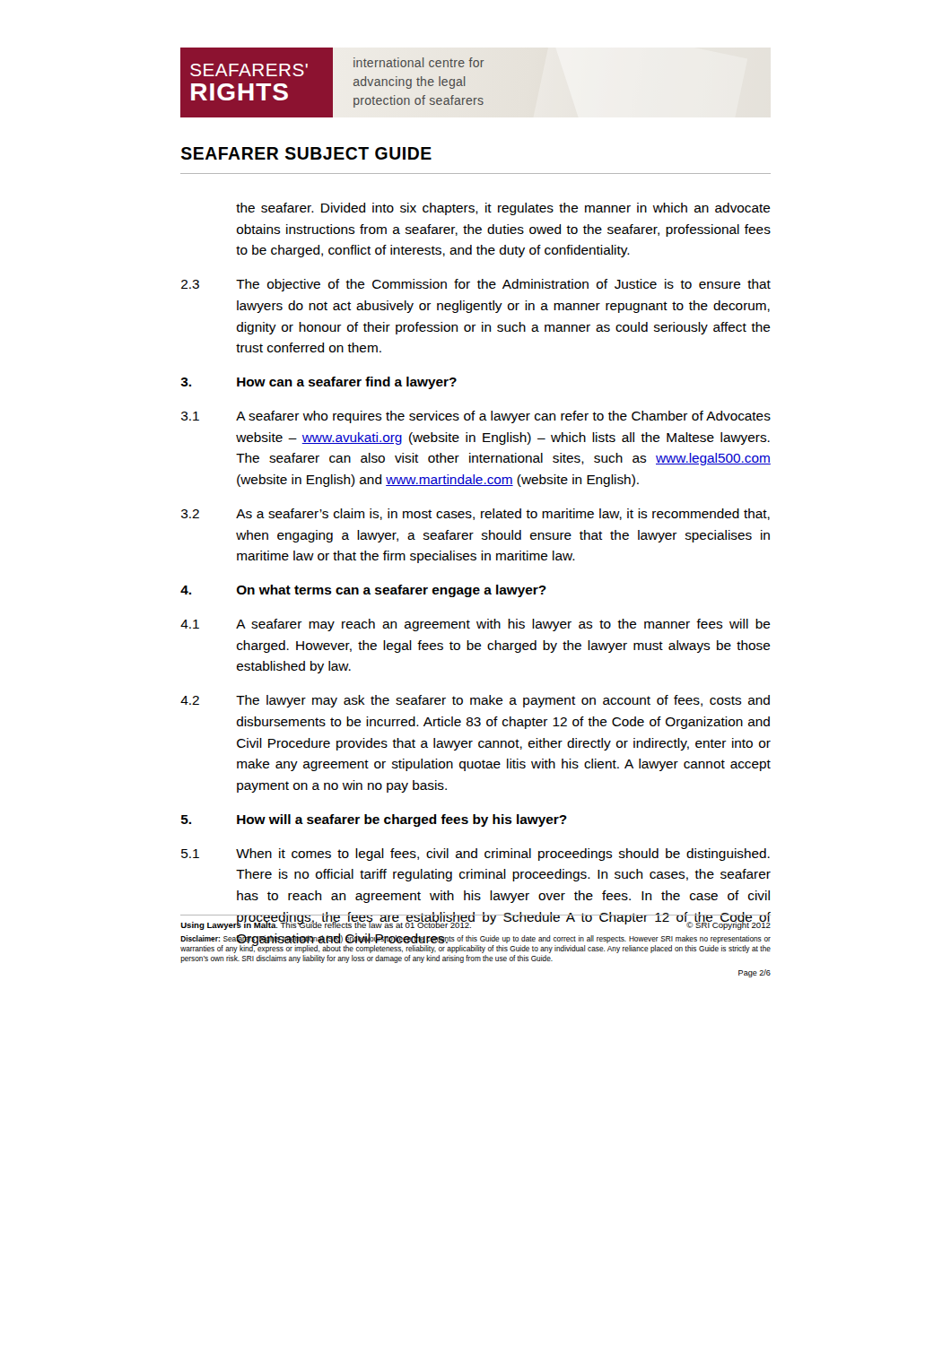SEAFARERS'
RIGHTS
international centre for
advancing the legal
protection of seafarers
SEAFARER SUBJECT GUIDE
the seafarer. Divided into six chapters, it regulates the manner in which an advocate obtains instructions from a seafarer, the duties owed to the seafarer, professional fees to be charged, conflict of interests, and the duty of confidentiality.
2.3
The objective of the Commission for the Administration of Justice is to ensure that lawyers do not act abusively or negligently or in a manner repugnant to the decorum, dignity or honour of their profession or in such a manner as could seriously affect the trust conferred on them.
3. How can a seafarer find a lawyer?
3.1
A seafarer who requires the services of a lawyer can refer to the Chamber of Advocates website – www.avukati.org (website in English) – which lists all the Maltese lawyers. The seafarer can also visit other international sites, such as www.legal500.com (website in English) and www.martindale.com (website in English).
3.2
As a seafarer’s claim is, in most cases, related to maritime law, it is recommended that, when engaging a lawyer, a seafarer should ensure that the lawyer specialises in maritime law or that the firm specialises in maritime law.
4. On what terms can a seafarer engage a lawyer?
4.1
A seafarer may reach an agreement with his lawyer as to the manner fees will be charged. However, the legal fees to be charged by the lawyer must always be those established by law.
4.2
The lawyer may ask the seafarer to make a payment on account of fees, costs and disbursements to be incurred. Article 83 of chapter 12 of the Code of Organization and Civil Procedure provides that a lawyer cannot, either directly or indirectly, enter into or make any agreement or stipulation quotae litis with his client. A lawyer cannot accept payment on a no win no pay basis.
5. How will a seafarer be charged fees by his lawyer?
5.1
When it comes to legal fees, civil and criminal proceedings should be distinguished. There is no official tariff regulating criminal proceedings. In such cases, the seafarer has to reach an agreement with his lawyer over the fees. In the case of civil proceedings, the fees are established by Schedule A to Chapter 12 of the Code of Organisation and Civil Procedures.
Using Lawyers in Malta. This Guide reflects the law as at 01 October 2012.
© SRI Copyright 2012
Disclaimer: Seafarers’ Rights International (SRI) endeavours to keep the contents of this Guide up to date and correct in all respects. However SRI makes no representations or warranties of any kind, express or implied, about the completeness, reliability, or applicability of this Guide to any individual case. Any reliance placed on this Guide is strictly at the person’s own risk. SRI disclaims any liability for any loss or damage of any kind arising from the use of this Guide.
Page 2/6